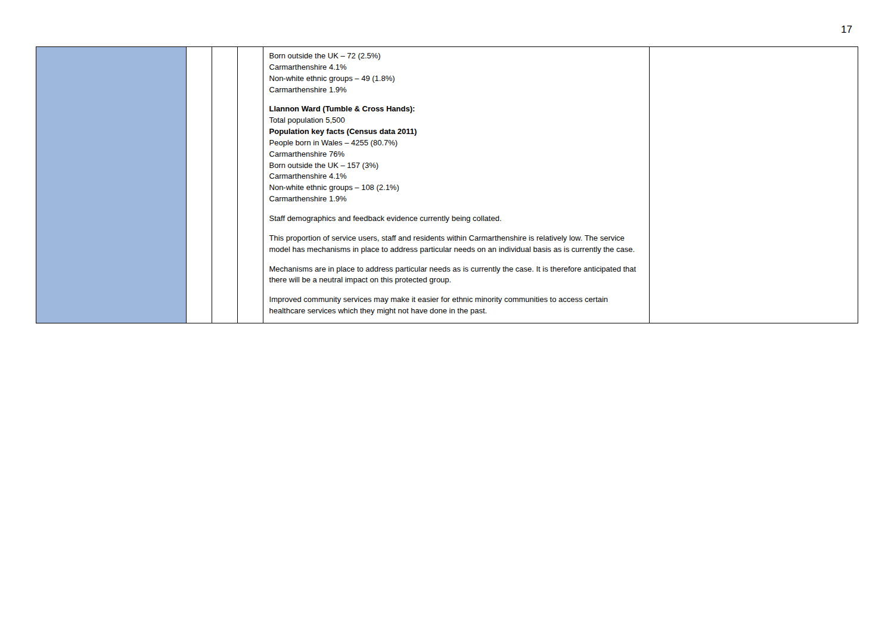17
| | | | | Born outside the UK – 72 (2.5%) Carmarthenshire 4.1% Non-white ethnic groups – 49 (1.8%) Carmarthenshire 1.9% Llannon Ward (Tumble & Cross Hands): Total population 5,500 Population key facts (Census data 2011) People born in Wales – 4255 (80.7%) Carmarthenshire 76% Born outside the UK – 157 (3%) Carmarthenshire 4.1% Non-white ethnic groups – 108 (2.1%) Carmarthenshire 1.9% Staff demographics and feedback evidence currently being collated. This proportion of service users, staff and residents within Carmarthenshire is relatively low. The service model has mechanisms in place to address particular needs on an individual basis as is currently the case. Mechanisms are in place to address particular needs as is currently the case. It is therefore anticipated that there will be a neutral impact on this protected group. Improved community services may make it easier for ethnic minority communities to access certain healthcare services which they might not have done in the past. | |